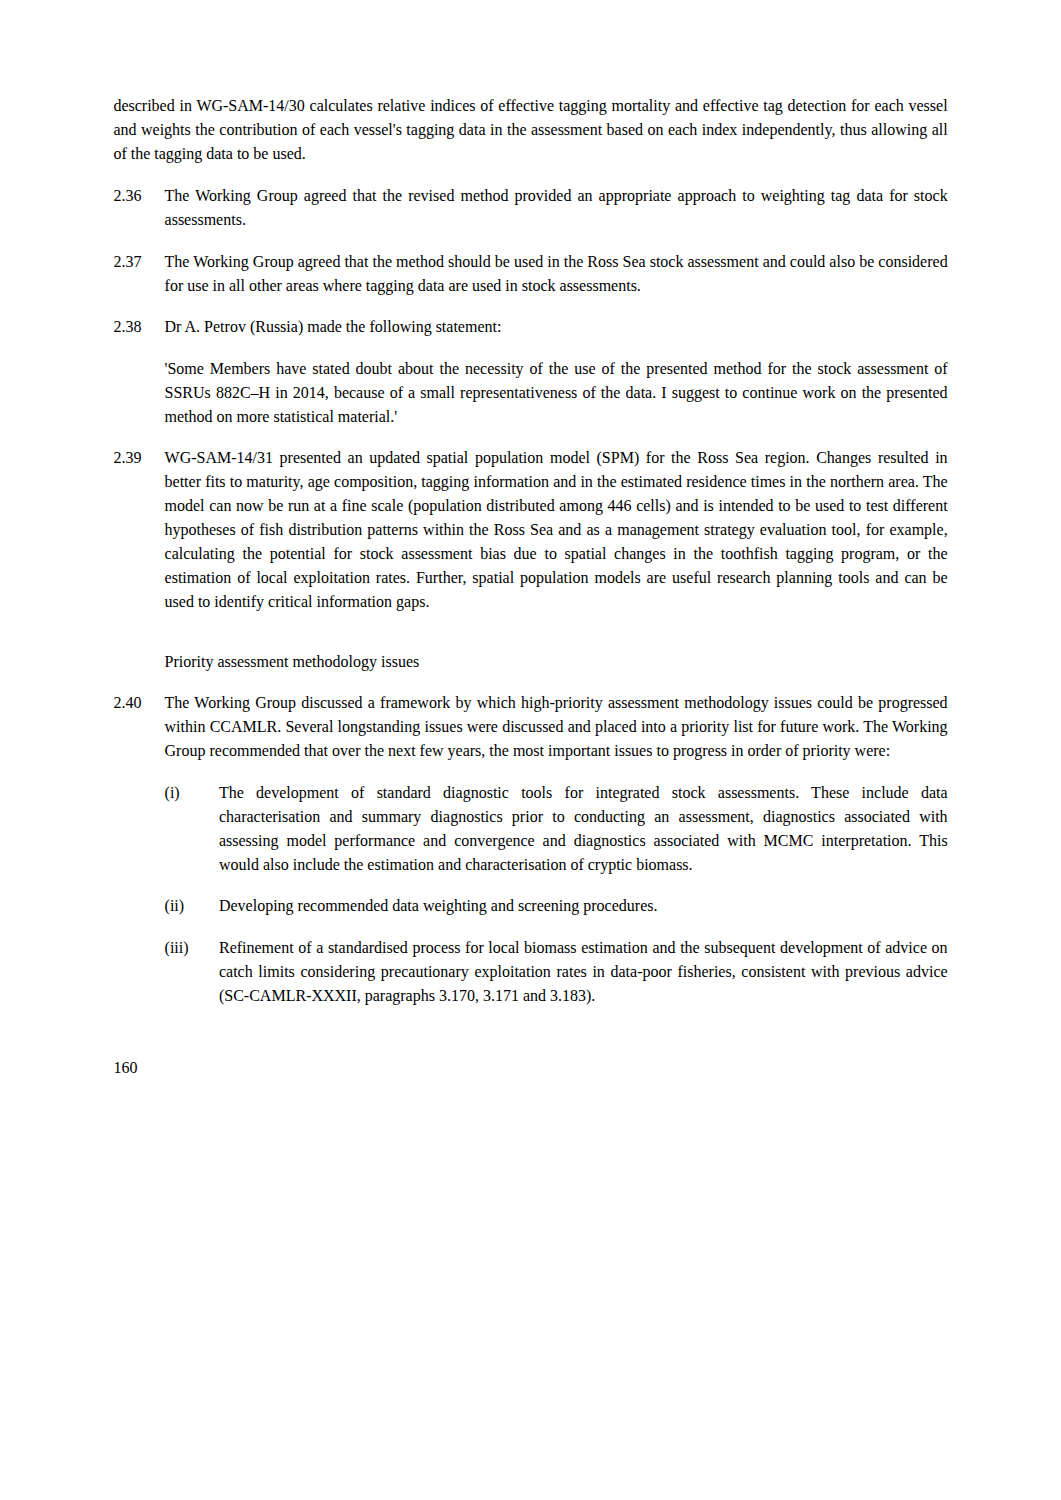described in WG-SAM-14/30 calculates relative indices of effective tagging mortality and effective tag detection for each vessel and weights the contribution of each vessel's tagging data in the assessment based on each index independently, thus allowing all of the tagging data to be used.
2.36
The Working Group agreed that the revised method provided an appropriate approach to weighting tag data for stock assessments.
2.37
The Working Group agreed that the method should be used in the Ross Sea stock assessment and could also be considered for use in all other areas where tagging data are used in stock assessments.
2.38
Dr A. Petrov (Russia) made the following statement:
'Some Members have stated doubt about the necessity of the use of the presented method for the stock assessment of SSRUs 882C–H in 2014, because of a small representativeness of the data. I suggest to continue work on the presented method on more statistical material.'
2.39
WG-SAM-14/31 presented an updated spatial population model (SPM) for the Ross Sea region. Changes resulted in better fits to maturity, age composition, tagging information and in the estimated residence times in the northern area. The model can now be run at a fine scale (population distributed among 446 cells) and is intended to be used to test different hypotheses of fish distribution patterns within the Ross Sea and as a management strategy evaluation tool, for example, calculating the potential for stock assessment bias due to spatial changes in the toothfish tagging program, or the estimation of local exploitation rates. Further, spatial population models are useful research planning tools and can be used to identify critical information gaps.
Priority assessment methodology issues
2.40
The Working Group discussed a framework by which high-priority assessment methodology issues could be progressed within CCAMLR. Several longstanding issues were discussed and placed into a priority list for future work. The Working Group recommended that over the next few years, the most important issues to progress in order of priority were:
(i) The development of standard diagnostic tools for integrated stock assessments. These include data characterisation and summary diagnostics prior to conducting an assessment, diagnostics associated with assessing model performance and convergence and diagnostics associated with MCMC interpretation. This would also include the estimation and characterisation of cryptic biomass.
(ii) Developing recommended data weighting and screening procedures.
(iii) Refinement of a standardised process for local biomass estimation and the subsequent development of advice on catch limits considering precautionary exploitation rates in data-poor fisheries, consistent with previous advice (SC-CAMLR-XXXII, paragraphs 3.170, 3.171 and 3.183).
160